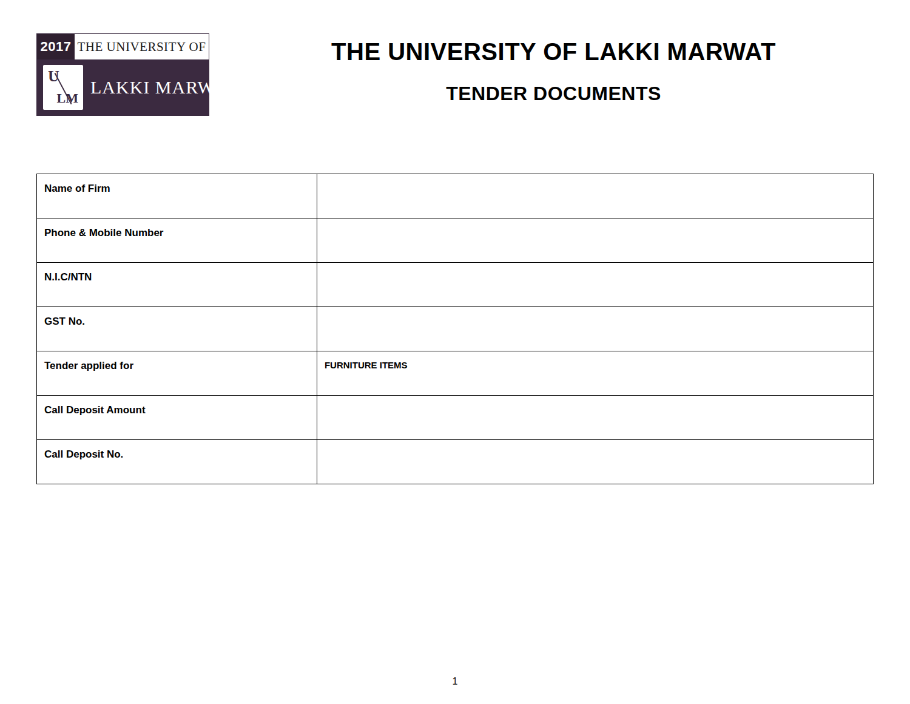2017
THE UNIVERSITY OF
U LM
LAKKI MARWAT
THE UNIVERSITY OF LAKKI MARWAT
TENDER DOCUMENTS
| Name of Firm | |
| Phone & Mobile Number | |
| N.I.C/NTN | |
| GST No. | |
| Tender applied for | FURNITURE ITEMS |
| Call Deposit Amount | |
| Call Deposit No. | |
1